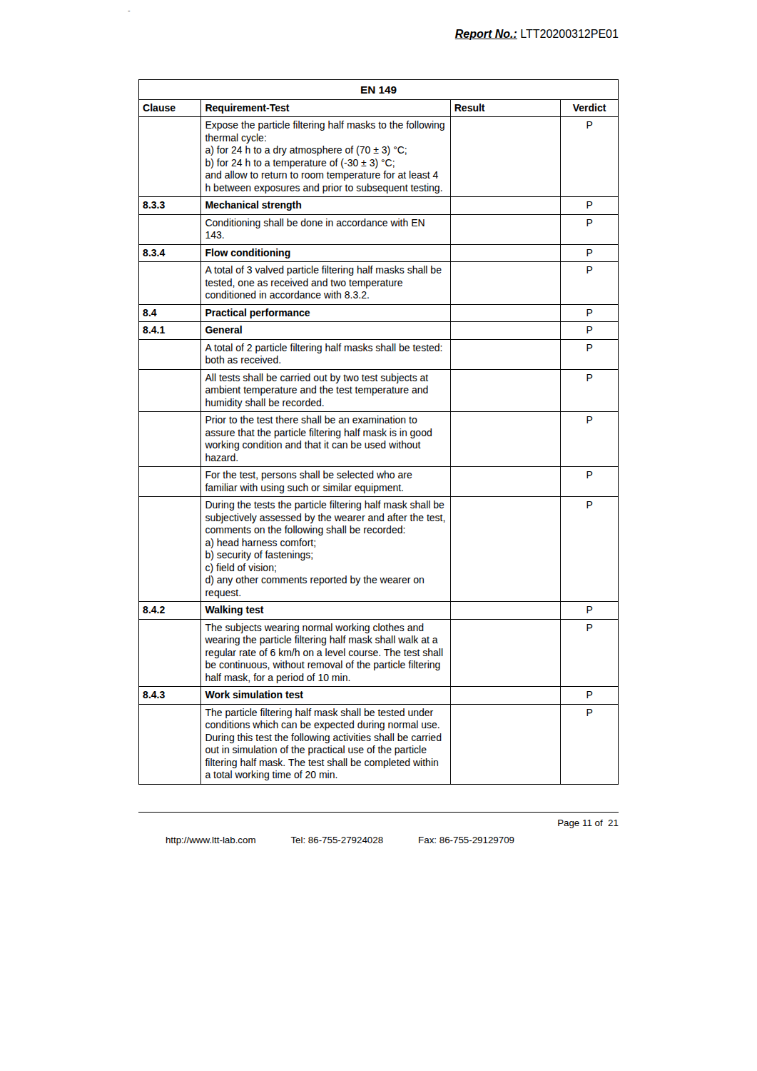-
Report No.: LTT20200312PE01
| EN 149 |
| --- |
| Clause | Requirement-Test | Result | Verdict |
| | Expose the particle filtering half masks to the following thermal cycle: a) for 24 h to a dry atmosphere of (70 ± 3) °C; b) for 24 h to a temperature of (-30 ± 3) °C; and allow to return to room temperature for at least 4 h between exposures and prior to subsequent testing. | | P |
| 8.3.3 | Mechanical strength | | P |
| | Conditioning shall be done in accordance with EN 143. | | P |
| 8.3.4 | Flow conditioning | | P |
| | A total of 3 valved particle filtering half masks shall be tested, one as received and two temperature conditioned in accordance with 8.3.2. | | P |
| 8.4 | Practical performance | | P |
| 8.4.1 | General | | P |
| | A total of 2 particle filtering half masks shall be tested: both as received. | | P |
| | All tests shall be carried out by two test subjects at ambient temperature and the test temperature and humidity shall be recorded. | | P |
| | Prior to the test there shall be an examination to assure that the particle filtering half mask is in good working condition and that it can be used without hazard. | | P |
| | For the test, persons shall be selected who are familiar with using such or similar equipment. | | P |
| | During the tests the particle filtering half mask shall be subjectively assessed by the wearer and after the test, comments on the following shall be recorded: a) head harness comfort; b) security of fastenings; c) field of vision; d) any other comments reported by the wearer on request. | | P |
| 8.4.2 | Walking test | | P |
| | The subjects wearing normal working clothes and wearing the particle filtering half mask shall walk at a regular rate of 6 km/h on a level course. The test shall be continuous, without removal of the particle filtering half mask, for a period of 10 min. | | P |
| 8.4.3 | Work simulation test | | P |
| | The particle filtering half mask shall be tested under conditions which can be expected during normal use. During this test the following activities shall be carried out in simulation of the practical use of the particle filtering half mask. The test shall be completed within a total working time of 20 min. | | P |
Page 11 of 21
http://www.ltt-lab.com Tel: 86-755-27924028 Fax: 86-755-29129709